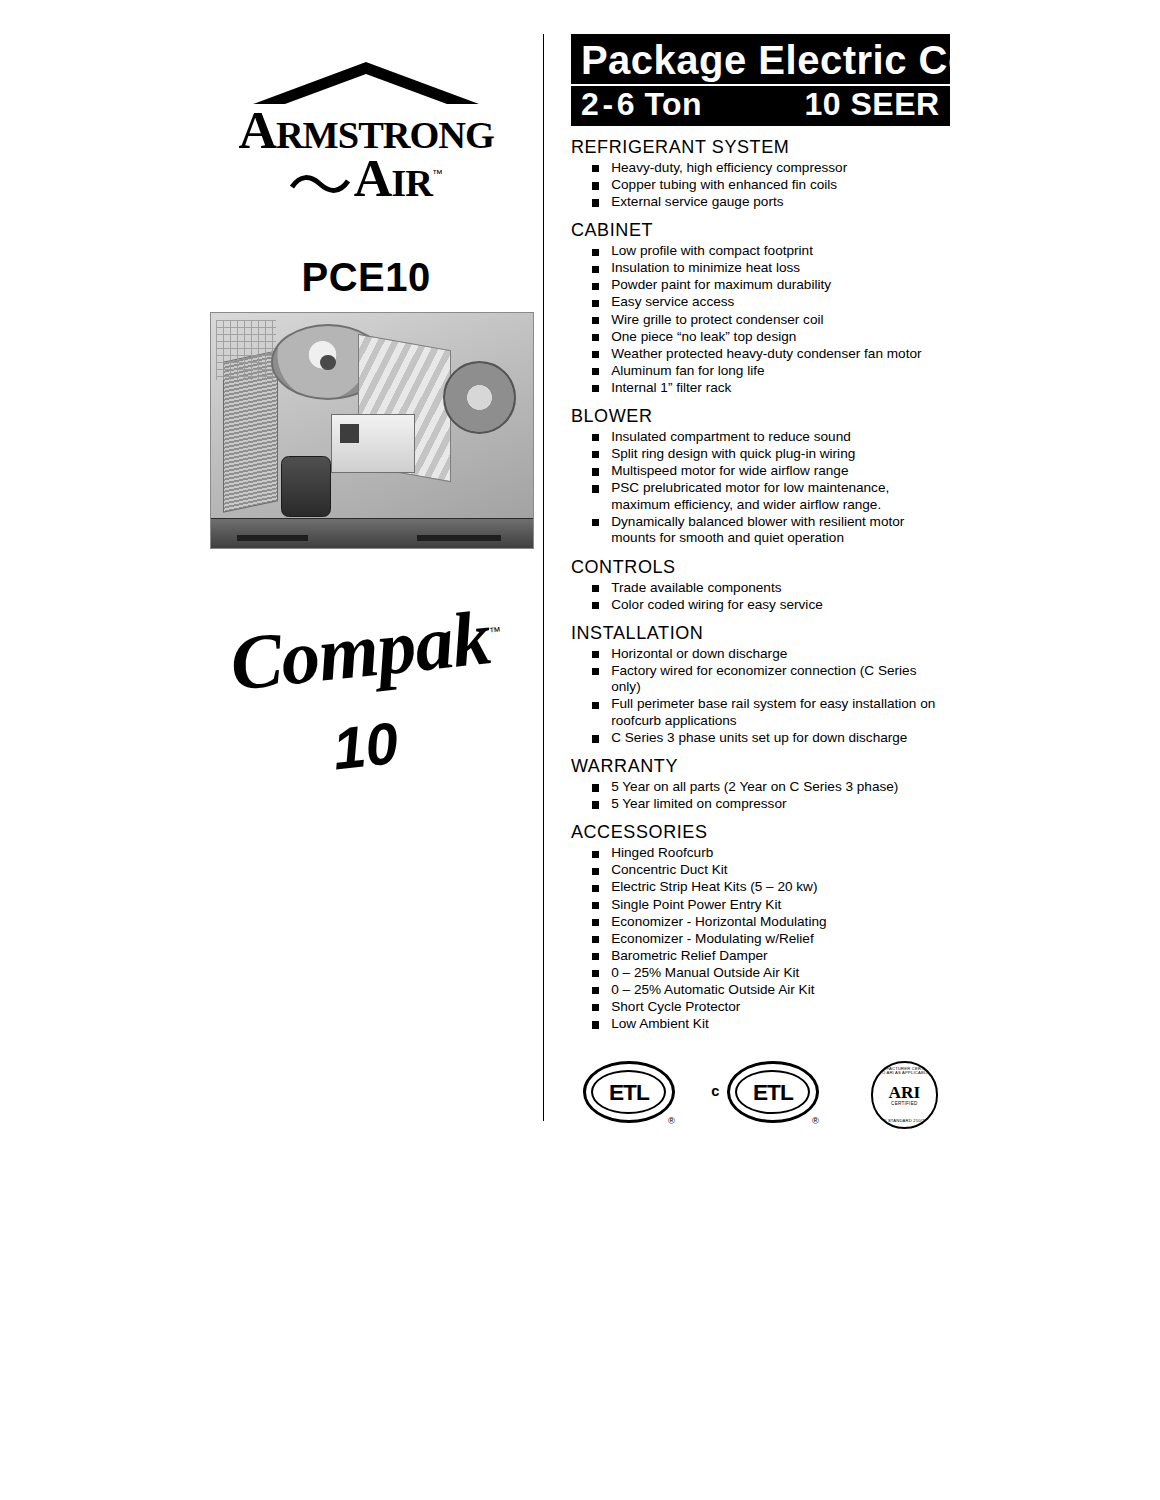ARMSTRONG
AIR™
PCE10
Compak™10
Package Electric Cooling
2 - 6 Ton 10 SEER
Refrigerant System
Heavy-duty, high efficiency compressor
Copper tubing with enhanced fin coils
External service gauge ports
Cabinet
Low profile with compact footprint
Insulation to minimize heat loss
Powder paint for maximum durability
Easy service access
Wire grille to protect condenser coil
One piece “no leak” top design
Weather protected heavy-duty condenser fan motor
Aluminum fan for long life
Internal 1” filter rack
Blower
Insulated compartment to reduce sound
Split ring design with quick plug-in wiring
Multispeed motor for wide airflow range
PSC prelubricated motor for low maintenance,maximum efficiency, and wider airflow range.
Dynamically balanced blower with resilient motormounts for smooth and quiet operation
Controls
Trade available components
Color coded wiring for easy service
Installation
Horizontal or down discharge
Factory wired for economizer connection (C Series only)
Full perimeter base rail system for easy installation onroofcurb applications
C Series 3 phase units set up for down discharge
Warranty
5 Year on all parts (2 Year on C Series 3 phase)
5 Year limited on compressor
Accessories
Hinged Roofcurb
Concentric Duct Kit
Electric Strip Heat Kits (5 – 20 kw)
Single Point Power Entry Kit
Economizer - Horizontal Modulating
Economizer - Modulating w/Relief
Barometric Relief Damper
0 – 25% Manual Outside Air Kit
0 – 25% Automatic Outside Air Kit
Short Cycle Protector
Low Ambient Kit
ETL
®
c
ETL
®
MANUFACTURER CERTIFIES TO ARI AS APPLICABLE
ARI STANDARD 210/240
ARI
CERTIFIED